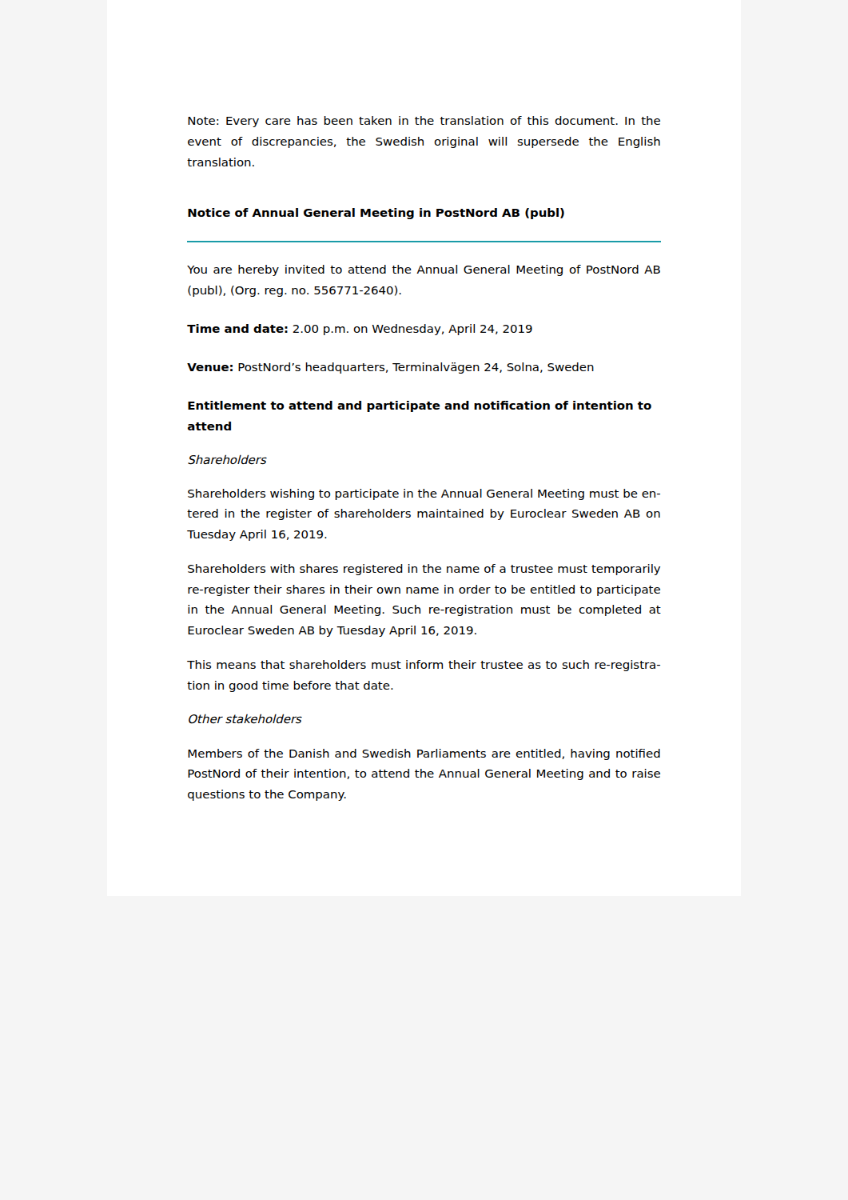Note: Every care has been taken in the translation of this document. In the event of discrepancies, the Swedish original will supersede the English translation.
Notice of Annual General Meeting in PostNord AB (publ)
You are hereby invited to attend the Annual General Meeting of PostNord AB (publ), (Org. reg. no. 556771-2640).
Time and date: 2.00 p.m. on Wednesday, April 24, 2019
Venue: PostNord’s headquarters, Terminalvägen 24, Solna, Sweden
Entitlement to attend and participate and notification of intention to attend
Shareholders
Shareholders wishing to participate in the Annual General Meeting must be entered in the register of shareholders maintained by Euroclear Sweden AB on Tuesday April 16, 2019.
Shareholders with shares registered in the name of a trustee must temporarily re-register their shares in their own name in order to be entitled to participate in the Annual General Meeting. Such re-registration must be completed at Euroclear Sweden AB by Tuesday April 16, 2019.
This means that shareholders must inform their trustee as to such re-registration in good time before that date.
Other stakeholders
Members of the Danish and Swedish Parliaments are entitled, having notified PostNord of their intention, to attend the Annual General Meeting and to raise questions to the Company.